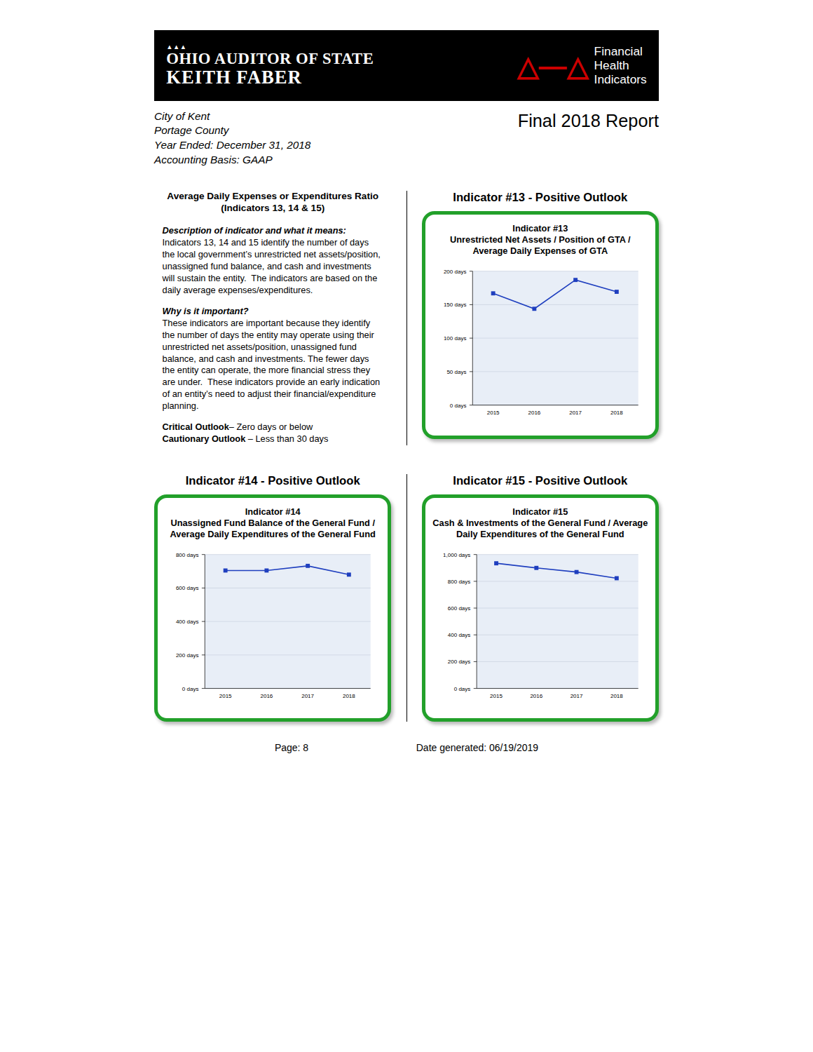▲▲▲
OHIO AUDITOR OF STATE
KEITH FABER
△—△
Financial
Health
Indicators
City of Kent
Portage County
Year Ended: December 31, 2018
Accounting Basis: GAAP
Final 2018 Report
Average Daily Expenses or Expenditures Ratio
(Indicators 13, 14 & 15)
Description of indicator and what it means:
Indicators 13, 14 and 15 identify the number of days the local government’s unrestricted net assets/position, unassigned fund balance, and cash and investments will sustain the entity. The indicators are based on the daily average expenses/expenditures.
Why is it important?
These indicators are important because they identify the number of days the entity may operate using their unrestricted net assets/position, unassigned fund balance, and cash and investments. The fewer days the entity can operate, the more financial stress they are under. These indicators provide an early indication of an entity’s need to adjust their financial/expenditure planning.
Critical Outlook– Zero days or below
Cautionary Outlook – Less than 30 days
Indicator #13 - Positive Outlook
Indicator #13
Unrestricted Net Assets / Position of GTA / Average Daily Expenses of GTA
0 days 50 days 100 days 150 days 200 days 2015 2016 2017 2018
Indicator #14 - Positive Outlook
Indicator #14
Unassigned Fund Balance of the General Fund / Average Daily Expenditures of the General Fund
0 days 200 days 400 days 600 days 800 days 2015 2016 2017 2018
Indicator #15 - Positive Outlook
Indicator #15
Cash & Investments of the General Fund / Average Daily Expenditures of the General Fund
0 days 200 days 400 days 600 days 800 days 1,000 days 2015 2016 2017 2018
Page: 8
Date generated: 06/19/2019